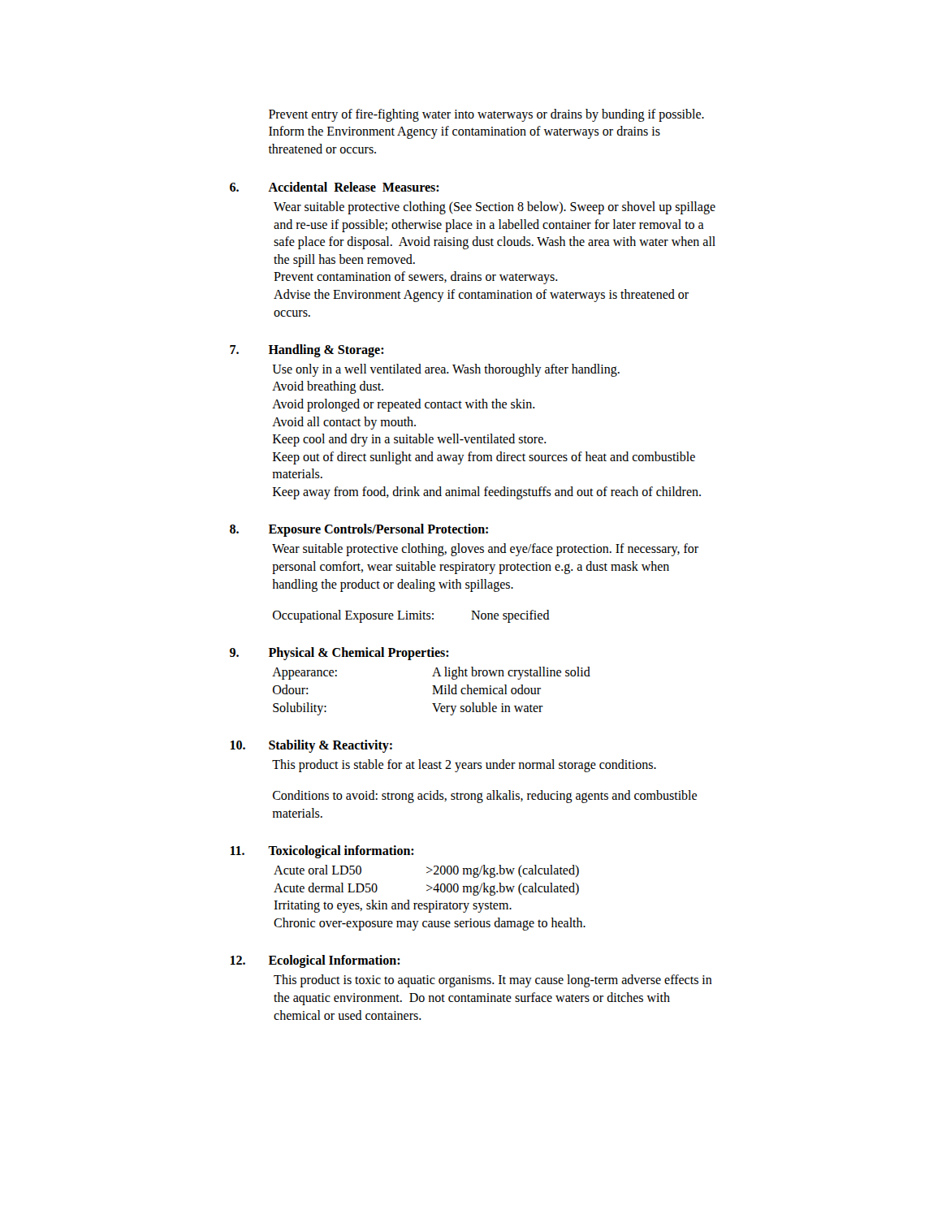Prevent entry of fire-fighting water into waterways or drains by bunding if possible. Inform the Environment Agency if contamination of waterways or drains is threatened or occurs.
6. Accidental Release Measures:
Wear suitable protective clothing (See Section 8 below). Sweep or shovel up spillage and re-use if possible; otherwise place in a labelled container for later removal to a safe place for disposal. Avoid raising dust clouds. Wash the area with water when all the spill has been removed.
Prevent contamination of sewers, drains or waterways.
Advise the Environment Agency if contamination of waterways is threatened or occurs.
7. Handling & Storage:
Use only in a well ventilated area. Wash thoroughly after handling.
Avoid breathing dust.
Avoid prolonged or repeated contact with the skin.
Avoid all contact by mouth.
Keep cool and dry in a suitable well-ventilated store.
Keep out of direct sunlight and away from direct sources of heat and combustible materials.
Keep away from food, drink and animal feedingstuffs and out of reach of children.
8. Exposure Controls/Personal Protection:
Wear suitable protective clothing, gloves and eye/face protection. If necessary, for personal comfort, wear suitable respiratory protection e.g. a dust mask when handling the product or dealing with spillages.
Occupational Exposure Limits: None specified
9. Physical & Chemical Properties:
| Appearance: | A light brown crystalline solid |
| Odour: | Mild chemical odour |
| Solubility: | Very soluble in water |
10. Stability & Reactivity:
This product is stable for at least 2 years under normal storage conditions.
Conditions to avoid: strong acids, strong alkalis, reducing agents and combustible materials.
11. Toxicological information:
| Acute oral LD50 | >2000 mg/kg.bw (calculated) |
| Acute dermal LD50 | >4000 mg/kg.bw (calculated) |
Irritating to eyes, skin and respiratory system.
Chronic over-exposure may cause serious damage to health.
12. Ecological Information:
This product is toxic to aquatic organisms. It may cause long-term adverse effects in the aquatic environment. Do not contaminate surface waters or ditches with chemical or used containers.